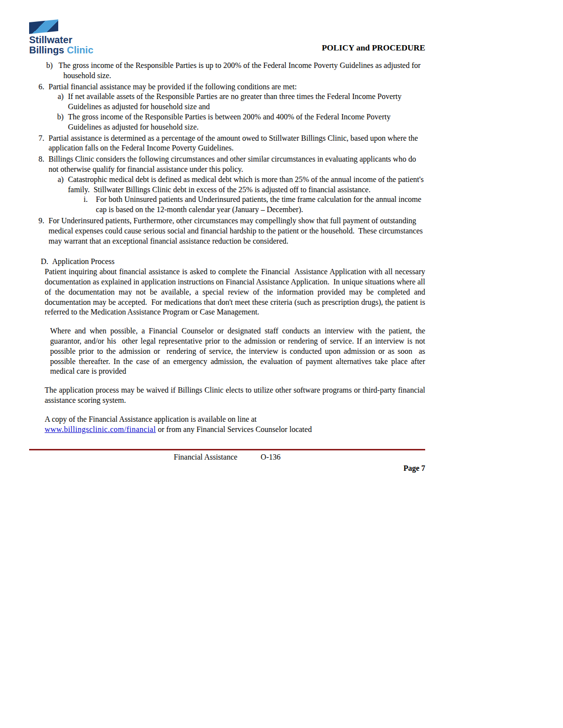Stillwater Billings Clinic
POLICY and PROCEDURE
b) The gross income of the Responsible Parties is up to 200% of the Federal Income Poverty Guidelines as adjusted for household size.
Partial financial assistance may be provided if the following conditions are met:
If net available assets of the Responsible Parties are no greater than three times the Federal Income Poverty Guidelines as adjusted for household size and
The gross income of the Responsible Parties is between 200% and 400% of the Federal Income Poverty Guidelines as adjusted for household size.
Partial assistance is determined as a percentage of the amount owed to Stillwater Billings Clinic, based upon where the application falls on the Federal Income Poverty Guidelines.
Billings Clinic considers the following circumstances and other similar circumstances in evaluating applicants who do not otherwise qualify for financial assistance under this policy.
Catastrophic medical debt is defined as medical debt which is more than 25% of the annual income of the patient's family. Stillwater Billings Clinic debt in excess of the 25% is adjusted off to financial assistance.
For both Uninsured patients and Underinsured patients, the time frame calculation for the annual income cap is based on the 12-month calendar year (January – December).
For Underinsured patients, Furthermore, other circumstances may compellingly show that full payment of outstanding medical expenses could cause serious social and financial hardship to the patient or the household. These circumstances may warrant that an exceptional financial assistance reduction be considered.
D. Application Process
Patient inquiring about financial assistance is asked to complete the Financial Assistance Application with all necessary documentation as explained in application instructions on Financial Assistance Application. In unique situations where all of the documentation may not be available, a special review of the information provided may be completed and documentation may be accepted. For medications that don't meet these criteria (such as prescription drugs), the patient is referred to the Medication Assistance Program or Case Management.
Where and when possible, a Financial Counselor or designated staff conducts an interview with the patient, the guarantor, and/or his other legal representative prior to the admission or rendering of service. If an interview is not possible prior to the admission or rendering of service, the interview is conducted upon admission or as soon as possible thereafter. In the case of an emergency admission, the evaluation of payment alternatives take place after medical care is provided
The application process may be waived if Billings Clinic elects to utilize other software programs or third-party financial assistance scoring system.
A copy of the Financial Assistance application is available on line at
www.billingsclinic.com/financial or from any Financial Services Counselor located
Financial Assistance O-136
Page 7